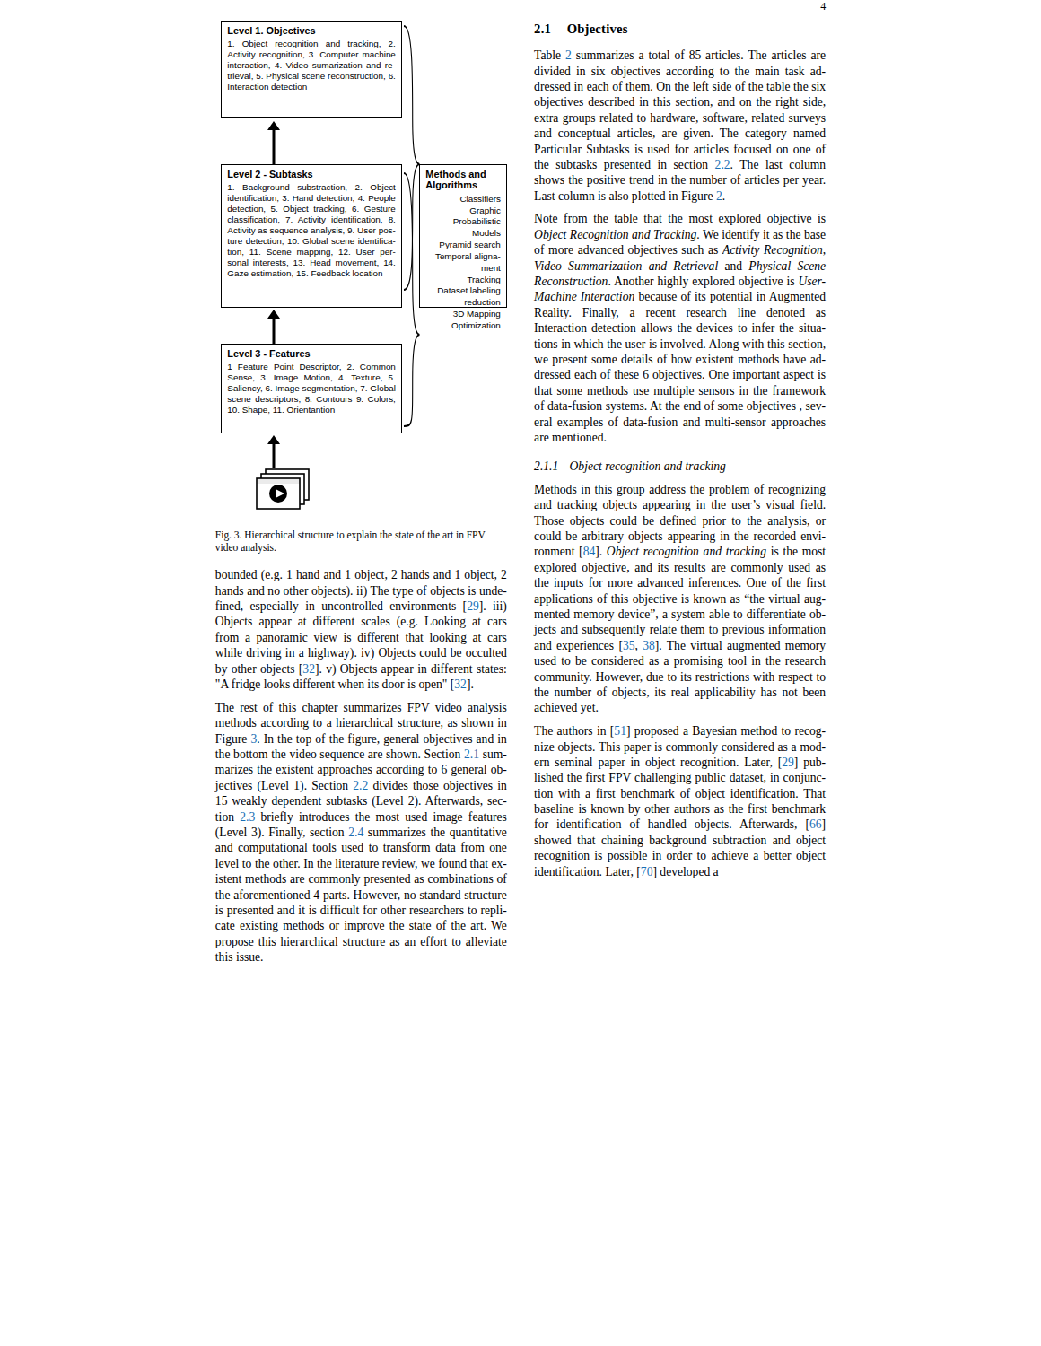4
Level 1. Objectives
1. Object recognition and tracking, 2. Activity recognition, 3. Computer machine interaction, 4. Video sumarization and retrieval, 5. Physical scene reconstruction, 6. Interaction detection
Level 2 - Subtasks
1. Background substraction, 2. Object identification, 3. Hand detection, 4. People detection, 5. Object tracking, 6. Gesture classification, 7. Activity identification, 8. Activity as sequence analysis, 9. User posture detection, 10. Global scene identification, 11. Scene mapping, 12. User personal interests, 13. Head movement, 14. Gaze estimation, 15. Feedback location
Methods and Algorithms
Classifiers
Graphic Probabilistic Models
Pyramid search
Temporal alignament
Tracking
Dataset labeling reduction
3D Mapping
Optimization
Level 3 - Features
1 Feature Point Descriptor, 2. Common Sense, 3. Image Motion, 4. Texture, 5. Saliency, 6. Image segmentation, 7. Global scene descriptors, 8. Contours 9. Colors, 10. Shape, 11. Orientantion
Fig. 3. Hierarchical structure to explain the state of the art in FPV video analysis.
bounded (e.g. 1 hand and 1 object, 2 hands and 1 object, 2 hands and no other objects). ii) The type of objects is undefined, especially in uncontrolled environments [29]. iii) Objects appear at different scales (e.g. Looking at cars from a panoramic view is different that looking at cars while driving in a highway). iv) Objects could be occulted by other objects [32]. v) Objects appear in different states: "A fridge looks different when its door is open" [32].
The rest of this chapter summarizes FPV video analysis methods according to a hierarchical structure, as shown in Figure 3. In the top of the figure, general objectives and in the bottom the video sequence are shown. Section 2.1 summarizes the existent approaches according to 6 general objectives (Level 1). Section 2.2 divides those objectives in 15 weakly dependent subtasks (Level 2). Afterwards, section 2.3 briefly introduces the most used image features (Level 3). Finally, section 2.4 summarizes the quantitative and computational tools used to transform data from one level to the other. In the literature review, we found that existent methods are commonly presented as combinations of the aforementioned 4 parts. However, no standard structure is presented and it is difficult for other researchers to replicate existing methods or improve the state of the art. We propose this hierarchical structure as an effort to alleviate this issue.
2.1 Objectives
Table 2 summarizes a total of 85 articles. The articles are divided in six objectives according to the main task addressed in each of them. On the left side of the table the six objectives described in this section, and on the right side, extra groups related to hardware, software, related surveys and conceptual articles, are given. The category named Particular Subtasks is used for articles focused on one of the subtasks presented in section 2.2. The last column shows the positive trend in the number of articles per year. Last column is also plotted in Figure 2.
Note from the table that the most explored objective is Object Recognition and Tracking. We identify it as the base of more advanced objectives such as Activity Recognition, Video Summarization and Retrieval and Physical Scene Reconstruction. Another highly explored objective is User-Machine Interaction because of its potential in Augmented Reality. Finally, a recent research line denoted as Interaction detection allows the devices to infer the situations in which the user is involved. Along with this section, we present some details of how existent methods have addressed each of these 6 objectives. One important aspect is that some methods use multiple sensors in the framework of data-fusion systems. At the end of some objectives , several examples of data-fusion and multi-sensor approaches are mentioned.
2.1.1 Object recognition and tracking
Methods in this group address the problem of recognizing and tracking objects appearing in the user’s visual field. Those objects could be defined prior to the analysis, or could be arbitrary objects appearing in the recorded environment [84]. Object recognition and tracking is the most explored objective, and its results are commonly used as the inputs for more advanced inferences. One of the first applications of this objective is known as “the virtual augmented memory device”, a system able to differentiate objects and subsequently relate them to previous information and experiences [35, 38]. The virtual augmented memory used to be considered as a promising tool in the research community. However, due to its restrictions with respect to the number of objects, its real applicability has not been achieved yet.
The authors in [51] proposed a Bayesian method to recognize objects. This paper is commonly considered as a modern seminal paper in object recognition. Later, [29] published the first FPV challenging public dataset, in conjunction with a first benchmark of object identification. That baseline is known by other authors as the first benchmark for identification of handled objects. Afterwards, [66] showed that chaining background subtraction and object recognition is possible in order to achieve a better object identification. Later, [70] developed a